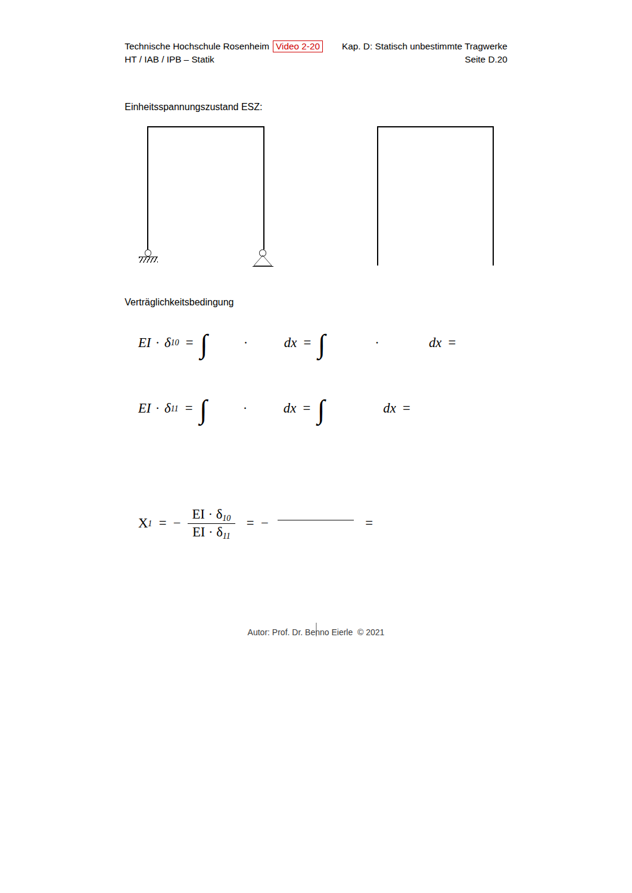Technische Hochschule Rosenheim Video 2-20 Kap. D: Statisch unbestimmte Tragwerke
HT / IAB / IPB – Statik Seite D.20
Einheitsspannungszustand ESZ:
Verträglichkeitsbedingung
EI·δ 10 = ∫ · dx = ∫ · dx =
EI·δ 11 = ∫ · dx = ∫ dx =
X 1 = − EI · δ 10 EI · δ 11 = − =
Autor: Prof. Dr. Benno Eierle © 2021